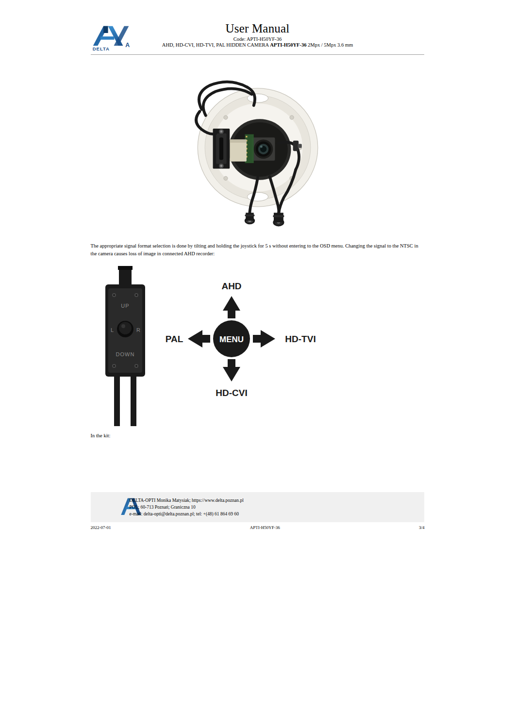A DELTA
User Manual
Code: APTI-H50YF-36
AHD, HD-CVI, HD-TVI, PAL HIDDEN CAMERA APTI-H50YF-36 2Mpx / 5Mpx 3.6 mm
The appropriate signal format selection is done by tilting and holding the joystick for 5 s without entering to the OSD menu. Changing the signal to the NTSC in the camera causes loss of image in connected AHD recorder:
UP L R DOWN MENU AHD HD-CVI PAL HD-TVI
In the kit:
DELTA-OPTI Monika Matysiak; https://www.delta.poznan.pl
POL; 60-713 Poznań; Graniczna 10
e-mail: delta-opti@delta.poznan.pl; tel: +(48) 61 864 69 60
2022-07-01 APTI-H50YF-36 3/4